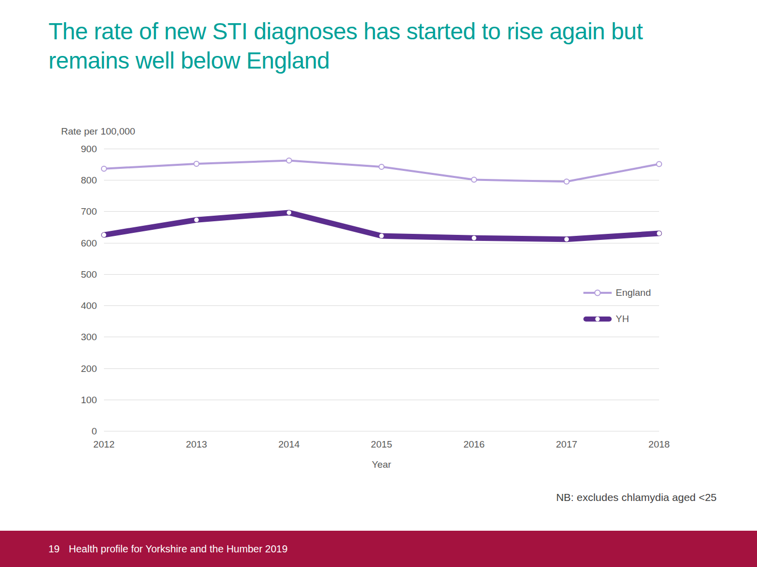The rate of new STI diagnoses has started to rise again but remains well below England
Rate per 100,000
900
800
700
600
500
400
300
200
100
0
2012
2013
2014
2015
2016
2017
2018
Year
England
YH
NB: excludes chlamydia aged <25
19 Health profile for Yorkshire and the Humber 2019